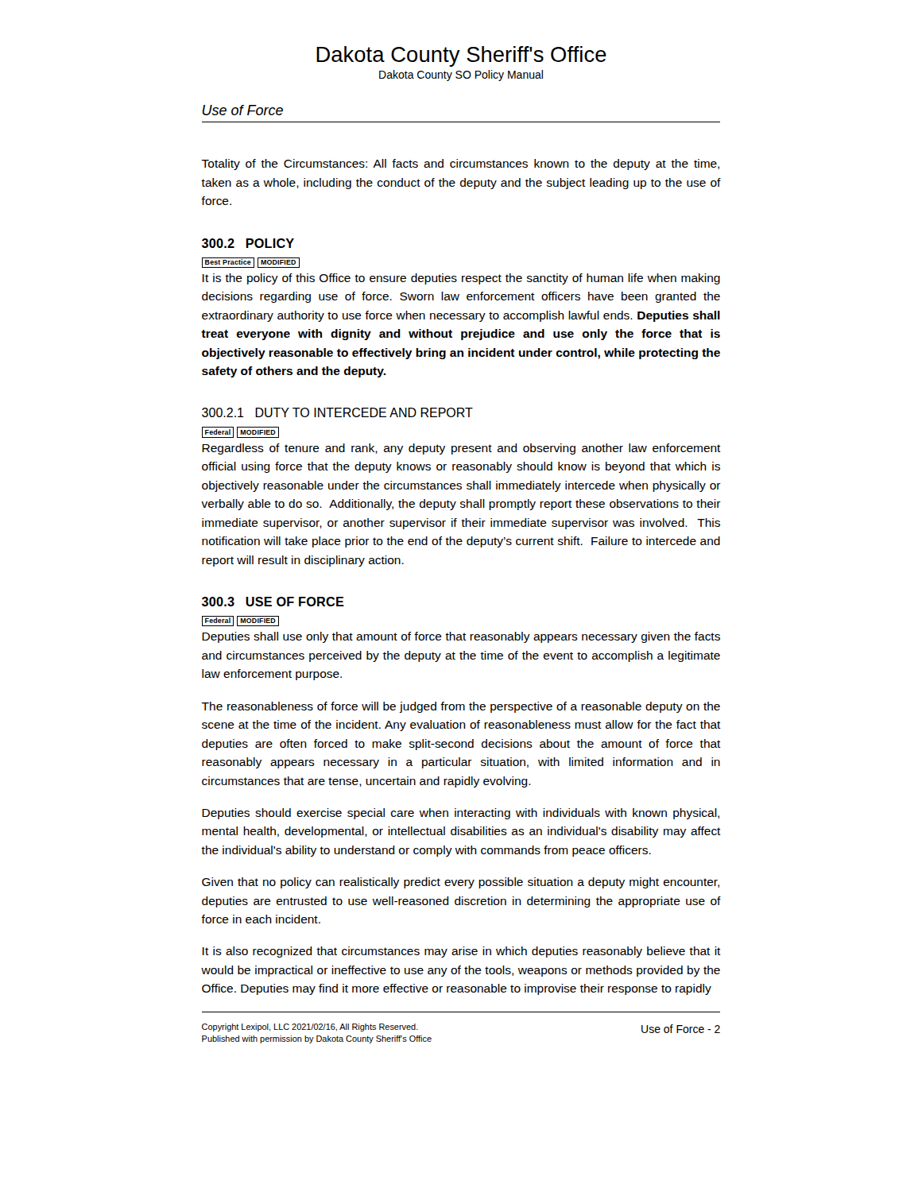Dakota County Sheriff's Office
Dakota County SO Policy Manual
Use of Force
Totality of the Circumstances: All facts and circumstances known to the deputy at the time, taken as a whole, including the conduct of the deputy and the subject leading up to the use of force.
300.2 POLICY
Best Practice MODIFIED
It is the policy of this Office to ensure deputies respect the sanctity of human life when making decisions regarding use of force. Sworn law enforcement officers have been granted the extraordinary authority to use force when necessary to accomplish lawful ends. Deputies shall treat everyone with dignity and without prejudice and use only the force that is objectively reasonable to effectively bring an incident under control, while protecting the safety of others and the deputy.
300.2.1 DUTY TO INTERCEDE AND REPORT
Federal MODIFIED
Regardless of tenure and rank, any deputy present and observing another law enforcement official using force that the deputy knows or reasonably should know is beyond that which is objectively reasonable under the circumstances shall immediately intercede when physically or verbally able to do so. Additionally, the deputy shall promptly report these observations to their immediate supervisor, or another supervisor if their immediate supervisor was involved. This notification will take place prior to the end of the deputy’s current shift. Failure to intercede and report will result in disciplinary action.
300.3 USE OF FORCE
Federal MODIFIED
Deputies shall use only that amount of force that reasonably appears necessary given the facts and circumstances perceived by the deputy at the time of the event to accomplish a legitimate law enforcement purpose.
The reasonableness of force will be judged from the perspective of a reasonable deputy on the scene at the time of the incident. Any evaluation of reasonableness must allow for the fact that deputies are often forced to make split-second decisions about the amount of force that reasonably appears necessary in a particular situation, with limited information and in circumstances that are tense, uncertain and rapidly evolving.
Deputies should exercise special care when interacting with individuals with known physical, mental health, developmental, or intellectual disabilities as an individual's disability may affect the individual's ability to understand or comply with commands from peace officers.
Given that no policy can realistically predict every possible situation a deputy might encounter, deputies are entrusted to use well-reasoned discretion in determining the appropriate use of force in each incident.
It is also recognized that circumstances may arise in which deputies reasonably believe that it would be impractical or ineffective to use any of the tools, weapons or methods provided by the Office. Deputies may find it more effective or reasonable to improvise their response to rapidly
Copyright Lexipol, LLC 2021/02/16, All Rights Reserved.
Published with permission by Dakota County Sheriff's Office
Use of Force - 2